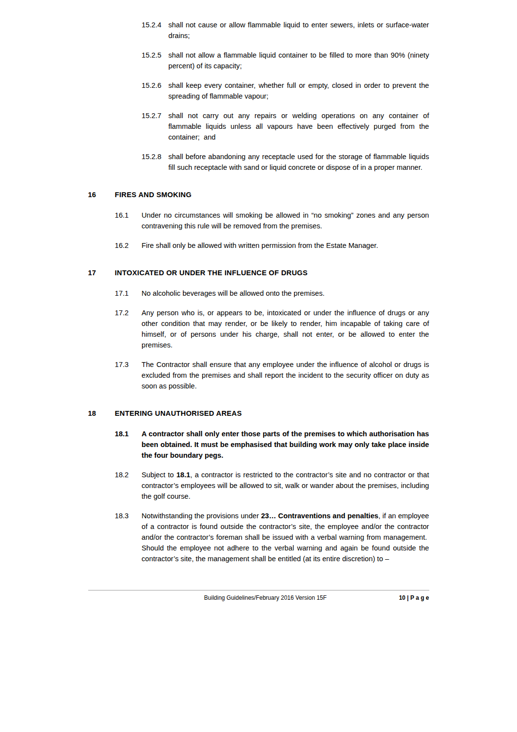15.2.4
shall not cause or allow flammable liquid to enter sewers, inlets or surface-water drains;
15.2.5
shall not allow a flammable liquid container to be filled to more than 90% (ninety percent) of its capacity;
15.2.6
shall keep every container, whether full or empty, closed in order to prevent the spreading of flammable vapour;
15.2.7
shall not carry out any repairs or welding operations on any container of flammable liquids unless all vapours have been effectively purged from the container; and
15.2.8
shall before abandoning any receptacle used for the storage of flammable liquids fill such receptacle with sand or liquid concrete or dispose of in a proper manner.
16
FIRES AND SMOKING
16.1
Under no circumstances will smoking be allowed in “no smoking” zones and any person contravening this rule will be removed from the premises.
16.2
Fire shall only be allowed with written permission from the Estate Manager.
17
INTOXICATED OR UNDER THE INFLUENCE OF DRUGS
17.1
No alcoholic beverages will be allowed onto the premises.
17.2
Any person who is, or appears to be, intoxicated or under the influence of drugs or any other condition that may render, or be likely to render, him incapable of taking care of himself, or of persons under his charge, shall not enter, or be allowed to enter the premises.
17.3
The Contractor shall ensure that any employee under the influence of alcohol or drugs is excluded from the premises and shall report the incident to the security officer on duty as soon as possible.
18
ENTERING UNAUTHORISED AREAS
18.1
A contractor shall only enter those parts of the premises to which authorisation has been obtained. It must be emphasised that building work may only take place inside the four boundary pegs.
18.2
Subject to 18.1, a contractor is restricted to the contractor’s site and no contractor or that contractor’s employees will be allowed to sit, walk or wander about the premises, including the golf course.
18.3
Notwithstanding the provisions under 23… Contraventions and penalties, if an employee of a contractor is found outside the contractor’s site, the employee and/or the contractor and/or the contractor’s foreman shall be issued with a verbal warning from management. Should the employee not adhere to the verbal warning and again be found outside the contractor’s site, the management shall be entitled (at its entire discretion) to –
Building Guidelines/February 2016 Version 15F
10 | P a g e